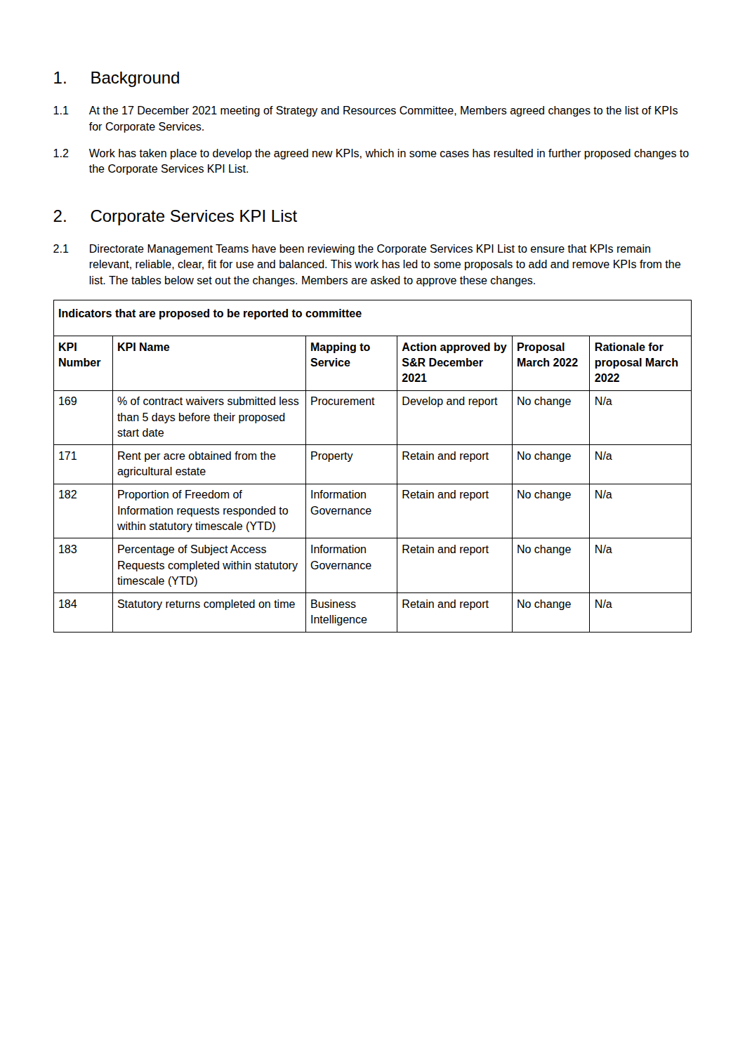1. Background
1.1 At the 17 December 2021 meeting of Strategy and Resources Committee, Members agreed changes to the list of KPIs for Corporate Services.
1.2 Work has taken place to develop the agreed new KPIs, which in some cases has resulted in further proposed changes to the Corporate Services KPI List.
2. Corporate Services KPI List
2.1 Directorate Management Teams have been reviewing the Corporate Services KPI List to ensure that KPIs remain relevant, reliable, clear, fit for use and balanced. This work has led to some proposals to add and remove KPIs from the list. The tables below set out the changes. Members are asked to approve these changes.
Indicators that are proposed to be reported to committee
| KPI Number | KPI Name | Mapping to Service | Action approved by S&R December 2021 | Proposal March 2022 | Rationale for proposal March 2022 |
| --- | --- | --- | --- | --- | --- |
| 169 | % of contract waivers submitted less than 5 days before their proposed start date | Procurement | Develop and report | No change | N/a |
| 171 | Rent per acre obtained from the agricultural estate | Property | Retain and report | No change | N/a |
| 182 | Proportion of Freedom of Information requests responded to within statutory timescale (YTD) | Information Governance | Retain and report | No change | N/a |
| 183 | Percentage of Subject Access Requests completed within statutory timescale (YTD) | Information Governance | Retain and report | No change | N/a |
| 184 | Statutory returns completed on time | Business Intelligence | Retain and report | No change | N/a |